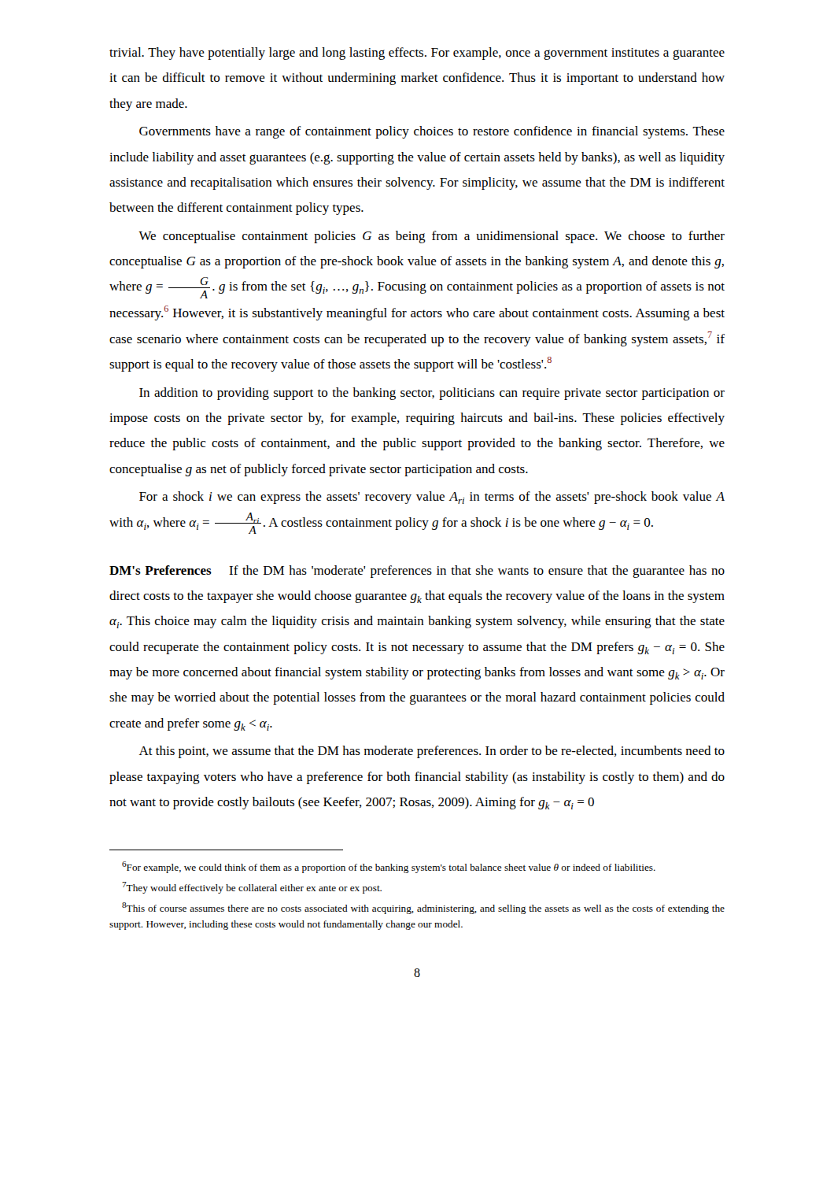trivial. They have potentially large and long lasting effects. For example, once a government institutes a guarantee it can be difficult to remove it without undermining market confidence. Thus it is important to understand how they are made.
Governments have a range of containment policy choices to restore confidence in financial systems. These include liability and asset guarantees (e.g. supporting the value of certain assets held by banks), as well as liquidity assistance and recapitalisation which ensures their solvency. For simplicity, we assume that the DM is indifferent between the different containment policy types.
We conceptualise containment policies G as being from a unidimensional space. We choose to further conceptualise G as a proportion of the pre-shock book value of assets in the banking system A, and denote this g, where g = GA. g is from the set {gi, …, gn}. Focusing on containment policies as a proportion of assets is not necessary.6 However, it is substantively meaningful for actors who care about containment costs. Assuming a best case scenario where containment costs can be recuperated up to the recovery value of banking system assets,7 if support is equal to the recovery value of those assets the support will be 'costless'.8
In addition to providing support to the banking sector, politicians can require private sector participation or impose costs on the private sector by, for example, requiring haircuts and bail-ins. These policies effectively reduce the public costs of containment, and the public support provided to the banking sector. Therefore, we conceptualise g as net of publicly forced private sector participation and costs.
For a shock i we can express the assets' recovery value Ari in terms of the assets' pre-shock book value A with αi, where αi = Ari A. A costless containment policy g for a shock i is be one where g − αi = 0.
DM's Preferences If the DM has 'moderate' preferences in that she wants to ensure that the guarantee has no direct costs to the taxpayer she would choose guarantee gk that equals the recovery value of the loans in the system αi. This choice may calm the liquidity crisis and maintain banking system solvency, while ensuring that the state could recuperate the containment policy costs. It is not necessary to assume that the DM prefers gk − αi = 0. She may be more concerned about financial system stability or protecting banks from losses and want some gk > αi. Or she may be worried about the potential losses from the guarantees or the moral hazard containment policies could create and prefer some gk < αi.
At this point, we assume that the DM has moderate preferences. In order to be re-elected, incumbents need to please taxpaying voters who have a preference for both financial stability (as instability is costly to them) and do not want to provide costly bailouts (see Keefer, 2007; Rosas, 2009). Aiming for gk − αi = 0
6For example, we could think of them as a proportion of the banking system's total balance sheet value θ or indeed of liabilities.
7They would effectively be collateral either ex ante or ex post.
8This of course assumes there are no costs associated with acquiring, administering, and selling the assets as well as the costs of extending the support. However, including these costs would not fundamentally change our model.
8